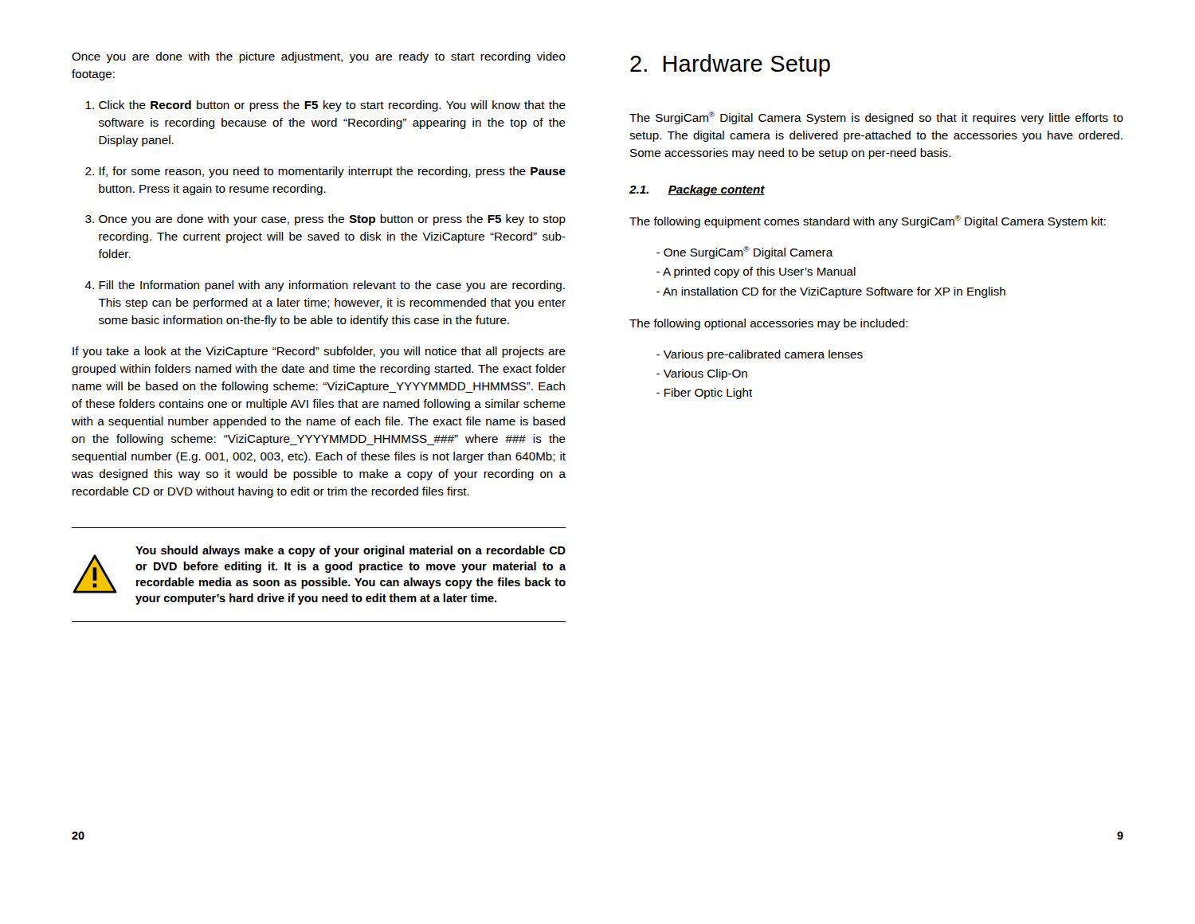Once you are done with the picture adjustment, you are ready to start recording video footage:
Click the Record button or press the F5 key to start recording. You will know that the software is recording because of the word “Recording” appearing in the top of the Display panel.
If, for some reason, you need to momentarily interrupt the recording, press the Pause button. Press it again to resume recording.
Once you are done with your case, press the Stop button or press the F5 key to stop recording. The current project will be saved to disk in the ViziCapture “Record” sub-folder.
Fill the Information panel with any information relevant to the case you are recording. This step can be performed at a later time; however, it is recommended that you enter some basic information on-the-fly to be able to identify this case in the future.
If you take a look at the ViziCapture “Record” subfolder, you will notice that all projects are grouped within folders named with the date and time the recording started. The exact folder name will be based on the following scheme: “ViziCapture_YYYYMMDD_HHMMSS”. Each of these folders contains one or multiple AVI files that are named following a similar scheme with a sequential number appended to the name of each file. The exact file name is based on the following scheme: “ViziCapture_YYYYMMDD_HHMMSS_###” where ### is the sequential number (E.g. 001, 002, 003, etc). Each of these files is not larger than 640Mb; it was designed this way so it would be possible to make a copy of your recording on a recordable CD or DVD without having to edit or trim the recorded files first.
You should always make a copy of your original material on a recordable CD or DVD before editing it. It is a good practice to move your material to a recordable media as soon as possible. You can always copy the files back to your computer’s hard drive if you need to edit them at a later time.
20
2. Hardware Setup
The SurgiCam® Digital Camera System is designed so that it requires very little efforts to setup. The digital camera is delivered pre-attached to the accessories you have ordered. Some accessories may need to be setup on per-need basis.
2.1. Package content
The following equipment comes standard with any SurgiCam® Digital Camera System kit:
- One SurgiCam® Digital Camera
- A printed copy of this User’s Manual
- An installation CD for the ViziCapture Software for XP in English
The following optional accessories may be included:
- Various pre-calibrated camera lenses
- Various Clip-On
- Fiber Optic Light
9